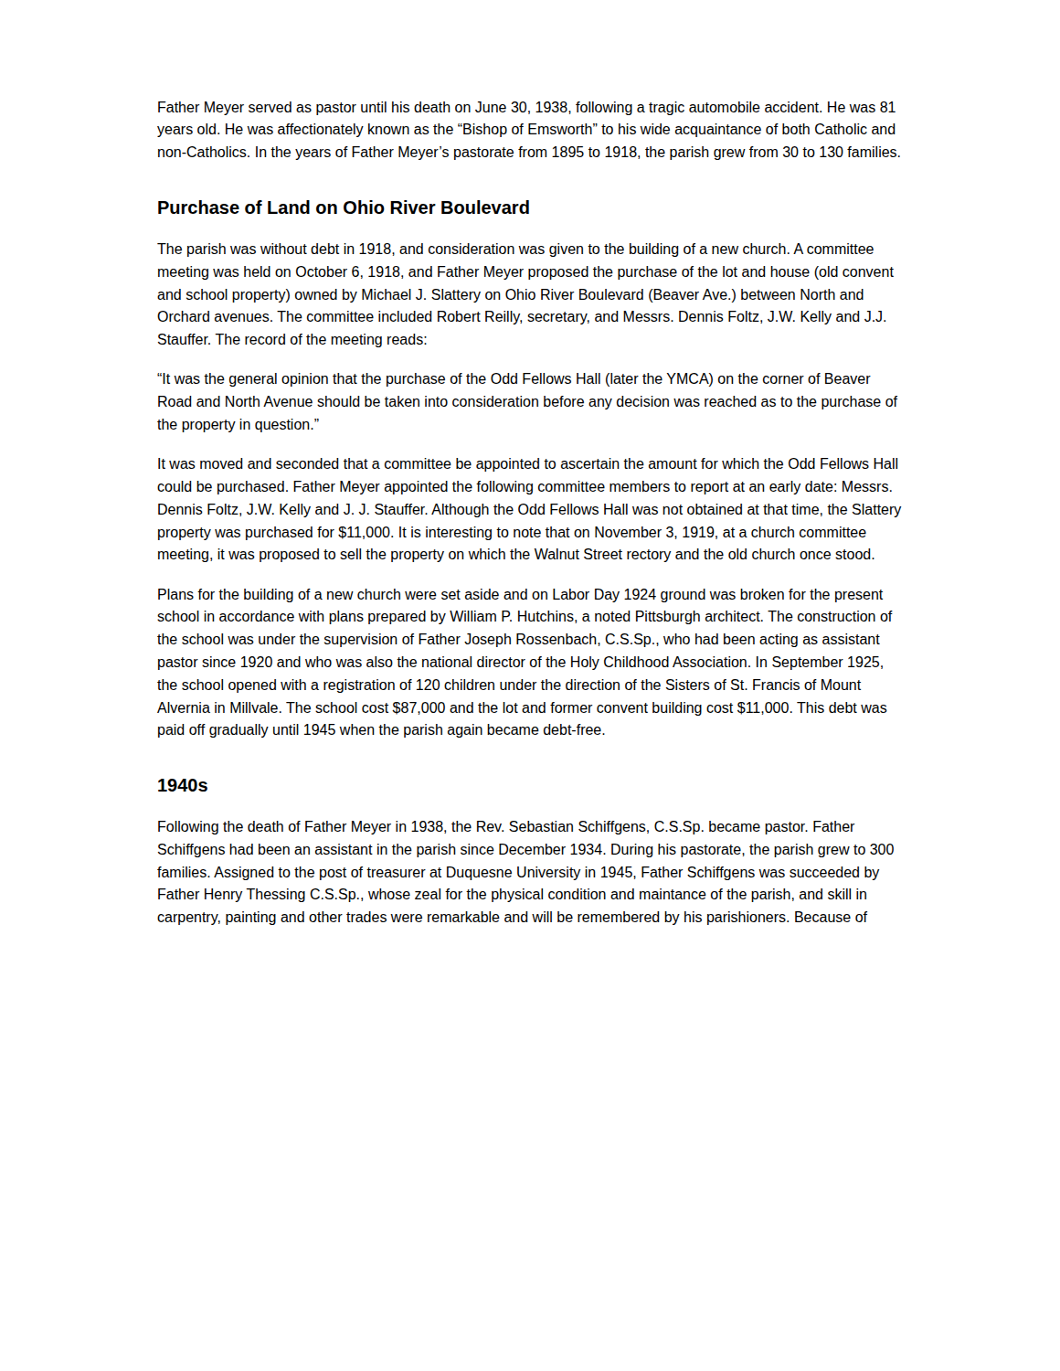Father Meyer served as pastor until his death on June 30, 1938, following a tragic automobile accident. He was 81 years old. He was affectionately known as the “Bishop of Emsworth” to his wide acquaintance of both Catholic and non-Catholics. In the years of Father Meyer’s pastorate from 1895 to 1918, the parish grew from 30 to 130 families.
Purchase of Land on Ohio River Boulevard
The parish was without debt in 1918, and consideration was given to the building of a new church. A committee meeting was held on October 6, 1918, and Father Meyer proposed the purchase of the lot and house (old convent and school property) owned by Michael J. Slattery on Ohio River Boulevard (Beaver Ave.) between North and Orchard avenues. The committee included Robert Reilly, secretary, and Messrs. Dennis Foltz, J.W. Kelly and J.J. Stauffer. The record of the meeting reads:
“It was the general opinion that the purchase of the Odd Fellows Hall (later the YMCA) on the corner of Beaver Road and North Avenue should be taken into consideration before any decision was reached as to the purchase of the property in question.”
It was moved and seconded that a committee be appointed to ascertain the amount for which the Odd Fellows Hall could be purchased. Father Meyer appointed the following committee members to report at an early date: Messrs. Dennis Foltz, J.W. Kelly and J. J. Stauffer. Although the Odd Fellows Hall was not obtained at that time, the Slattery property was purchased for $11,000. It is interesting to note that on November 3, 1919, at a church committee meeting, it was proposed to sell the property on which the Walnut Street rectory and the old church once stood.
Plans for the building of a new church were set aside and on Labor Day 1924 ground was broken for the present school in accordance with plans prepared by William P. Hutchins, a noted Pittsburgh architect. The construction of the school was under the supervision of Father Joseph Rossenbach, C.S.Sp., who had been acting as assistant pastor since 1920 and who was also the national director of the Holy Childhood Association. In September 1925, the school opened with a registration of 120 children under the direction of the Sisters of St. Francis of Mount Alvernia in Millvale. The school cost $87,000 and the lot and former convent building cost $11,000. This debt was paid off gradually until 1945 when the parish again became debt-free.
1940s
Following the death of Father Meyer in 1938, the Rev. Sebastian Schiffgens, C.S.Sp. became pastor. Father Schiffgens had been an assistant in the parish since December 1934. During his pastorate, the parish grew to 300 families. Assigned to the post of treasurer at Duquesne University in 1945, Father Schiffgens was succeeded by Father Henry Thessing C.S.Sp., whose zeal for the physical condition and maintance of the parish, and skill in carpentry, painting and other trades were remarkable and will be remembered by his parishioners. Because of